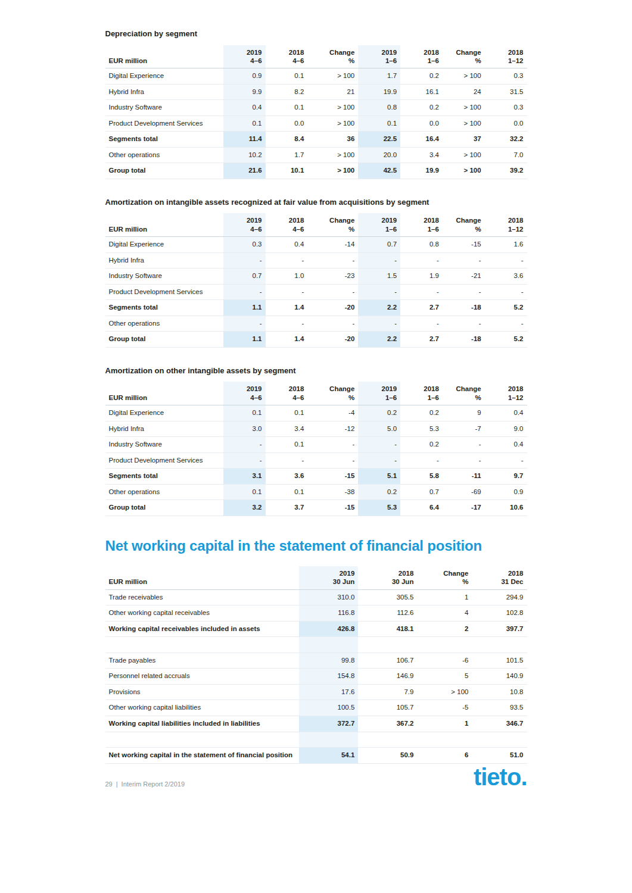Depreciation by segment
| EUR million | 2019 4–6 | 2018 4–6 | Change % | 2019 1–6 | 2018 1–6 | Change % | 2018 1–12 |
| --- | --- | --- | --- | --- | --- | --- | --- |
| Digital Experience | 0.9 | 0.1 | > 100 | 1.7 | 0.2 | > 100 | 0.3 |
| Hybrid Infra | 9.9 | 8.2 | 21 | 19.9 | 16.1 | 24 | 31.5 |
| Industry Software | 0.4 | 0.1 | > 100 | 0.8 | 0.2 | > 100 | 0.3 |
| Product Development Services | 0.1 | 0.0 | > 100 | 0.1 | 0.0 | > 100 | 0.0 |
| Segments total | 11.4 | 8.4 | 36 | 22.5 | 16.4 | 37 | 32.2 |
| Other operations | 10.2 | 1.7 | > 100 | 20.0 | 3.4 | > 100 | 7.0 |
| Group total | 21.6 | 10.1 | > 100 | 42.5 | 19.9 | > 100 | 39.2 |
Amortization on intangible assets recognized at fair value from acquisitions by segment
| EUR million | 2019 4–6 | 2018 4–6 | Change % | 2019 1–6 | 2018 1–6 | Change % | 2018 1–12 |
| --- | --- | --- | --- | --- | --- | --- | --- |
| Digital Experience | 0.3 | 0.4 | -14 | 0.7 | 0.8 | -15 | 1.6 |
| Hybrid Infra | - | - | - | - | - | - | - |
| Industry Software | 0.7 | 1.0 | -23 | 1.5 | 1.9 | -21 | 3.6 |
| Product Development Services | - | - | - | - | - | - | - |
| Segments total | 1.1 | 1.4 | -20 | 2.2 | 2.7 | -18 | 5.2 |
| Other operations | - | - | - | - | - | - | - |
| Group total | 1.1 | 1.4 | -20 | 2.2 | 2.7 | -18 | 5.2 |
Amortization on other intangible assets by segment
| EUR million | 2019 4–6 | 2018 4–6 | Change % | 2019 1–6 | 2018 1–6 | Change % | 2018 1–12 |
| --- | --- | --- | --- | --- | --- | --- | --- |
| Digital Experience | 0.1 | 0.1 | -4 | 0.2 | 0.2 | 9 | 0.4 |
| Hybrid Infra | 3.0 | 3.4 | -12 | 5.0 | 5.3 | -7 | 9.0 |
| Industry Software | - | 0.1 | - | - | 0.2 | - | 0.4 |
| Product Development Services | - | - | - | - | - | - | - |
| Segments total | 3.1 | 3.6 | -15 | 5.1 | 5.8 | -11 | 9.7 |
| Other operations | 0.1 | 0.1 | -38 | 0.2 | 0.7 | -69 | 0.9 |
| Group total | 3.2 | 3.7 | -15 | 5.3 | 6.4 | -17 | 10.6 |
Net working capital in the statement of financial position
| EUR million | 2019 30 Jun | 2018 30 Jun | Change % | 2018 31 Dec |
| --- | --- | --- | --- | --- |
| Trade receivables | 310.0 | 305.5 | 1 | 294.9 |
| Other working capital receivables | 116.8 | 112.6 | 4 | 102.8 |
| Working capital receivables included in assets | 426.8 | 418.1 | 2 | 397.7 |
| Trade payables | 99.8 | 106.7 | -6 | 101.5 |
| Personnel related accruals | 154.8 | 146.9 | 5 | 140.9 |
| Provisions | 17.6 | 7.9 | > 100 | 10.8 |
| Other working capital liabilities | 100.5 | 105.7 | -5 | 93.5 |
| Working capital liabilities included in liabilities | 372.7 | 367.2 | 1 | 346.7 |
| Net working capital in the statement of financial position | 54.1 | 50.9 | 6 | 51.0 |
29|Interim Report 2/2019
tieto.